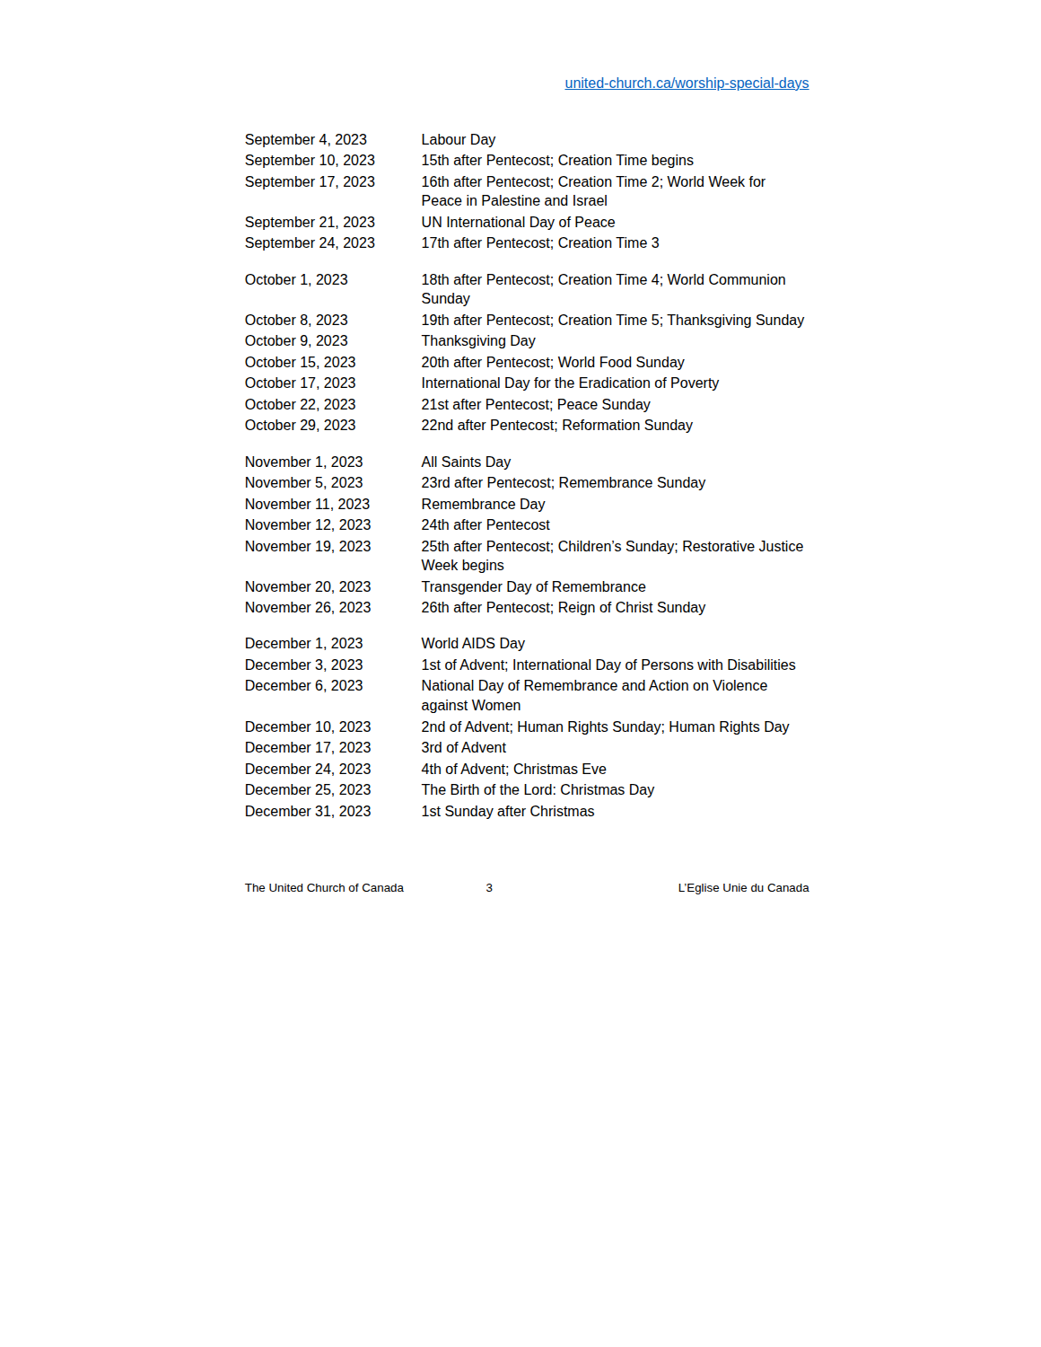united-church.ca/worship-special-days
| September 4, 2023 | Labour Day |
| September 10, 2023 | 15th after Pentecost; Creation Time begins |
| September 17, 2023 | 16th after Pentecost; Creation Time 2; World Week for Peace in Palestine and Israel |
| September 21, 2023 | UN International Day of Peace |
| September 24, 2023 | 17th after Pentecost; Creation Time 3 |
| October 1, 2023 | 18th after Pentecost; Creation Time 4; World Communion Sunday |
| October 8, 2023 | 19th after Pentecost; Creation Time 5; Thanksgiving Sunday |
| October 9, 2023 | Thanksgiving Day |
| October 15, 2023 | 20th after Pentecost; World Food Sunday |
| October 17, 2023 | International Day for the Eradication of Poverty |
| October 22, 2023 | 21st after Pentecost; Peace Sunday |
| October 29, 2023 | 22nd after Pentecost; Reformation Sunday |
| November 1, 2023 | All Saints Day |
| November 5, 2023 | 23rd after Pentecost; Remembrance Sunday |
| November 11, 2023 | Remembrance Day |
| November 12, 2023 | 24th after Pentecost |
| November 19, 2023 | 25th after Pentecost; Children’s Sunday; Restorative Justice Week begins |
| November 20, 2023 | Transgender Day of Remembrance |
| November 26, 2023 | 26th after Pentecost; Reign of Christ Sunday |
| December 1, 2023 | World AIDS Day |
| December 3, 2023 | 1st of Advent; International Day of Persons with Disabilities |
| December 6, 2023 | National Day of Remembrance and Action on Violence against Women |
| December 10, 2023 | 2nd of Advent; Human Rights Sunday; Human Rights Day |
| December 17, 2023 | 3rd of Advent |
| December 24, 2023 | 4th of Advent; Christmas Eve |
| December 25, 2023 | The Birth of the Lord: Christmas Day |
| December 31, 2023 | 1st Sunday after Christmas |
The United Church of Canada
3
L’Eglise Unie du Canada